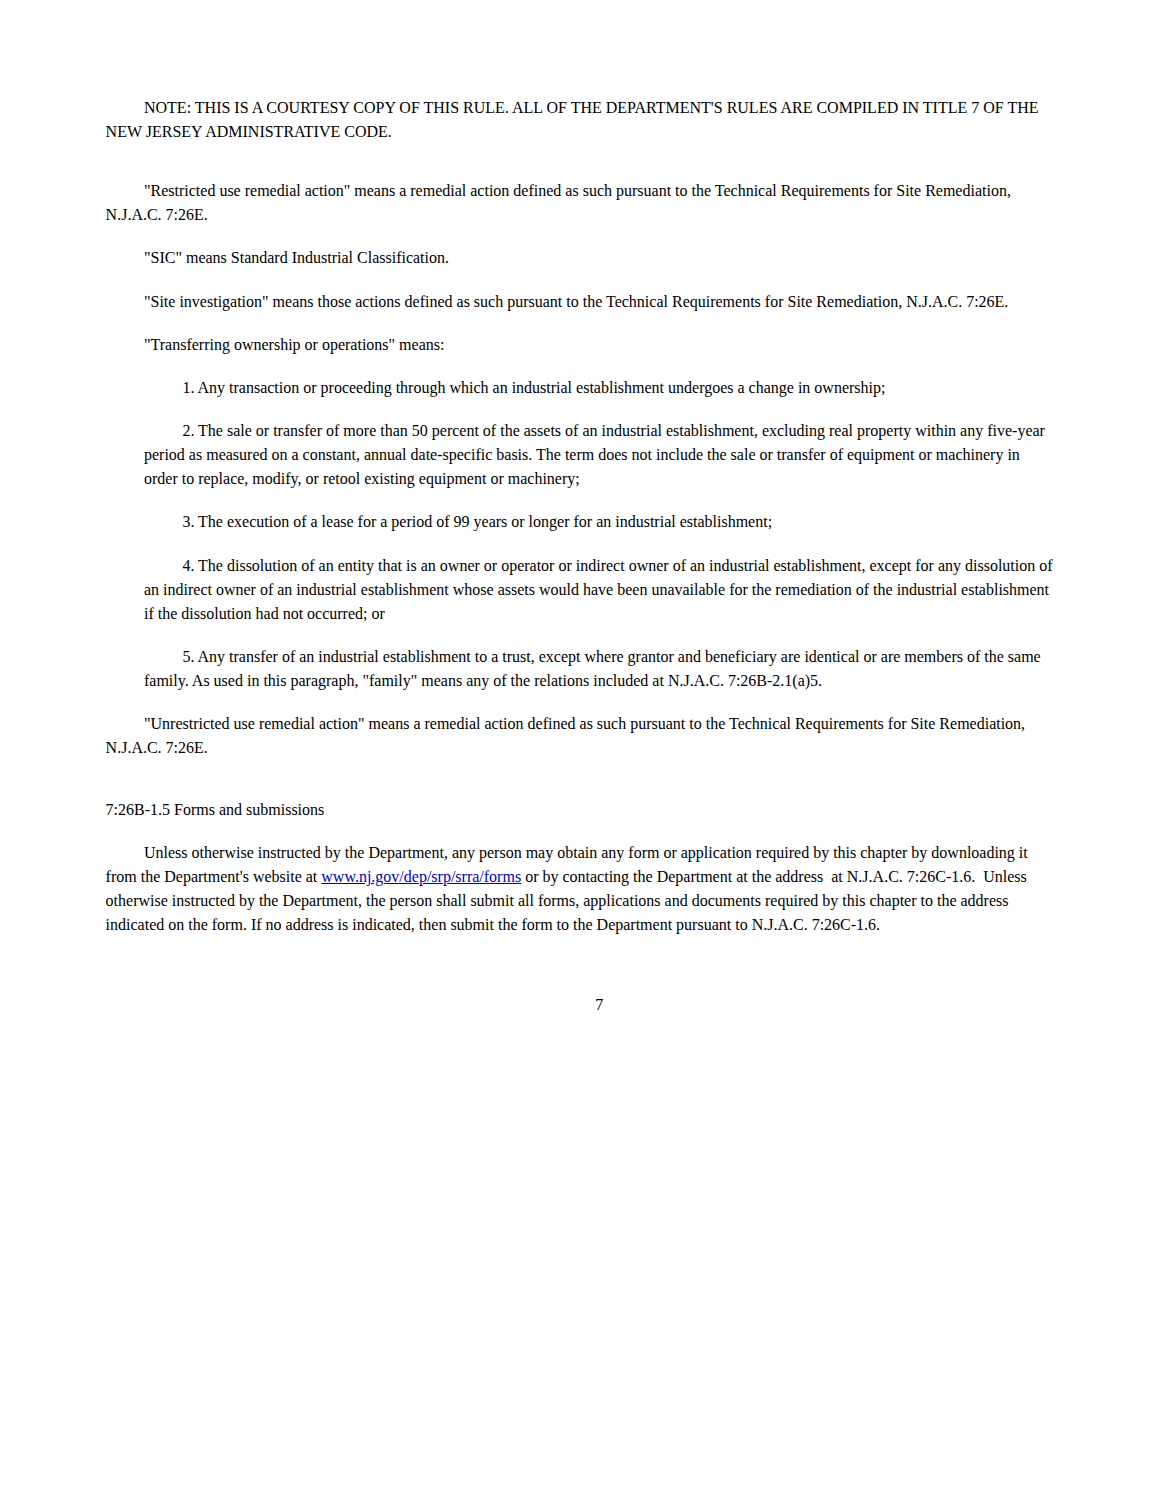NOTE: THIS IS A COURTESY COPY OF THIS RULE. ALL OF THE DEPARTMENT'S RULES ARE COMPILED IN TITLE 7 OF THE NEW JERSEY ADMINISTRATIVE CODE.
"Restricted use remedial action" means a remedial action defined as such pursuant to the Technical Requirements for Site Remediation, N.J.A.C. 7:26E.
"SIC" means Standard Industrial Classification.
"Site investigation" means those actions defined as such pursuant to the Technical Requirements for Site Remediation, N.J.A.C. 7:26E.
"Transferring ownership or operations" means:
1. Any transaction or proceeding through which an industrial establishment undergoes a change in ownership;
2. The sale or transfer of more than 50 percent of the assets of an industrial establishment, excluding real property within any five-year period as measured on a constant, annual date-specific basis. The term does not include the sale or transfer of equipment or machinery in order to replace, modify, or retool existing equipment or machinery;
3. The execution of a lease for a period of 99 years or longer for an industrial establishment;
4. The dissolution of an entity that is an owner or operator or indirect owner of an industrial establishment, except for any dissolution of an indirect owner of an industrial establishment whose assets would have been unavailable for the remediation of the industrial establishment if the dissolution had not occurred; or
5. Any transfer of an industrial establishment to a trust, except where grantor and beneficiary are identical or are members of the same family. As used in this paragraph, "family" means any of the relations included at N.J.A.C. 7:26B-2.1(a)5.
"Unrestricted use remedial action" means a remedial action defined as such pursuant to the Technical Requirements for Site Remediation, N.J.A.C. 7:26E.
7:26B-1.5 Forms and submissions
Unless otherwise instructed by the Department, any person may obtain any form or application required by this chapter by downloading it from the Department's website at www.nj.gov/dep/srp/srra/forms or by contacting the Department at the address at N.J.A.C. 7:26C-1.6. Unless otherwise instructed by the Department, the person shall submit all forms, applications and documents required by this chapter to the address indicated on the form. If no address is indicated, then submit the form to the Department pursuant to N.J.A.C. 7:26C-1.6.
7